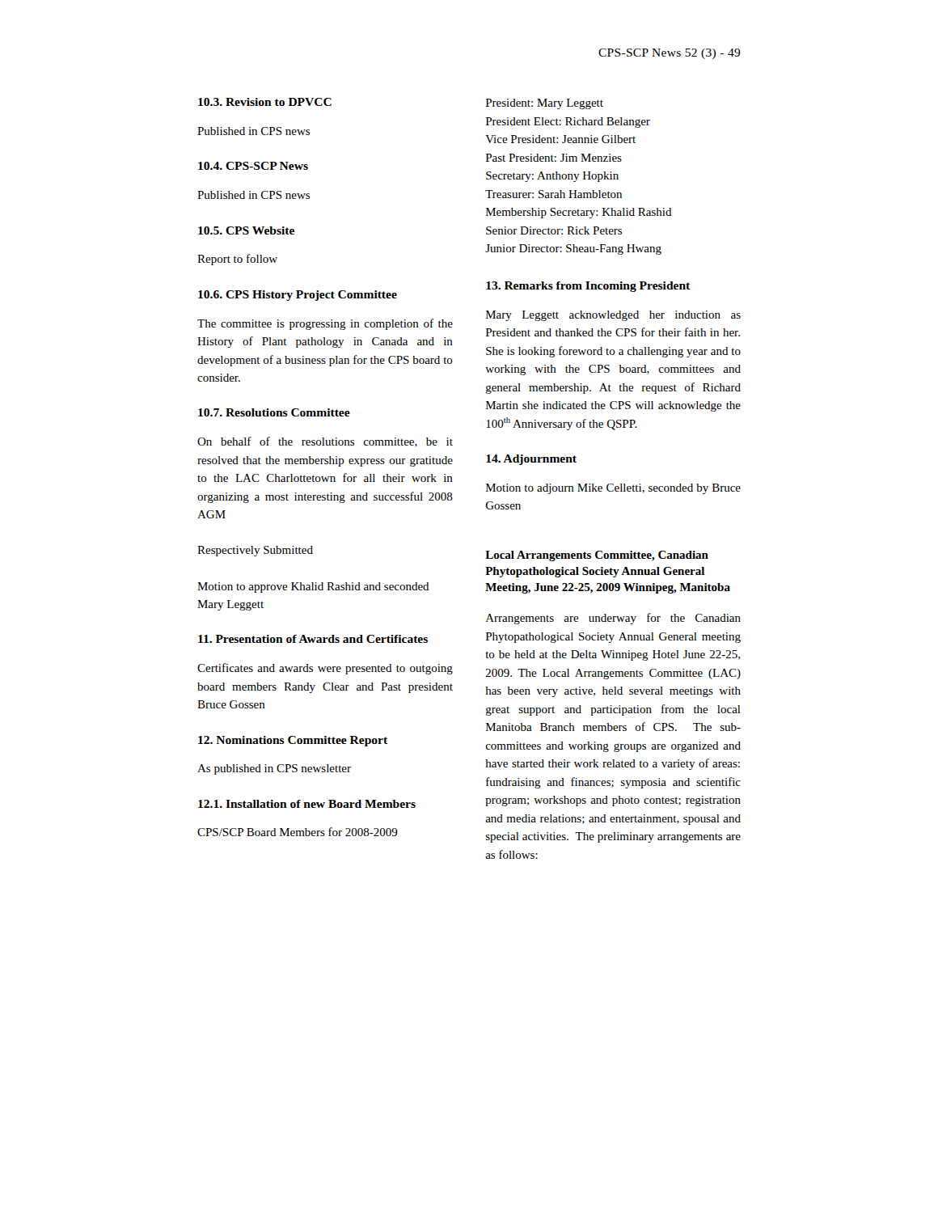CPS-SCP News 52 (3) - 49
10.3. Revision to DPVCC
Published in CPS news
10.4. CPS-SCP News
Published in CPS news
10.5. CPS Website
Report to follow
10.6. CPS History Project Committee
The committee is progressing in completion of the History of Plant pathology in Canada and in development of a business plan for the CPS board to consider.
10.7. Resolutions Committee
On behalf of the resolutions committee, be it resolved that the membership express our gratitude to the LAC Charlottetown for all their work in organizing a most interesting and successful 2008 AGM
Respectively Submitted
Motion to approve Khalid Rashid and seconded Mary Leggett
11. Presentation of Awards and Certificates
Certificates and awards were presented to outgoing board members Randy Clear and Past president Bruce Gossen
12. Nominations Committee Report
As published in CPS newsletter
12.1. Installation of new Board Members
CPS/SCP Board Members for 2008-2009
President: Mary Leggett
President Elect: Richard Belanger
Vice President: Jeannie Gilbert
Past President: Jim Menzies
Secretary: Anthony Hopkin
Treasurer: Sarah Hambleton
Membership Secretary: Khalid Rashid
Senior Director: Rick Peters
Junior Director: Sheau-Fang Hwang
13. Remarks from Incoming President
Mary Leggett acknowledged her induction as President and thanked the CPS for their faith in her. She is looking foreword to a challenging year and to working with the CPS board, committees and general membership. At the request of Richard Martin she indicated the CPS will acknowledge the 100th Anniversary of the QSPP.
14. Adjournment
Motion to adjourn Mike Celletti, seconded by Bruce Gossen
Local Arrangements Committee, Canadian Phytopathological Society Annual General Meeting, June 22-25, 2009 Winnipeg, Manitoba
Arrangements are underway for the Canadian Phytopathological Society Annual General meeting to be held at the Delta Winnipeg Hotel June 22-25, 2009. The Local Arrangements Committee (LAC) has been very active, held several meetings with great support and participation from the local Manitoba Branch members of CPS. The sub-committees and working groups are organized and have started their work related to a variety of areas: fundraising and finances; symposia and scientific program; workshops and photo contest; registration and media relations; and entertainment, spousal and special activities. The preliminary arrangements are as follows: